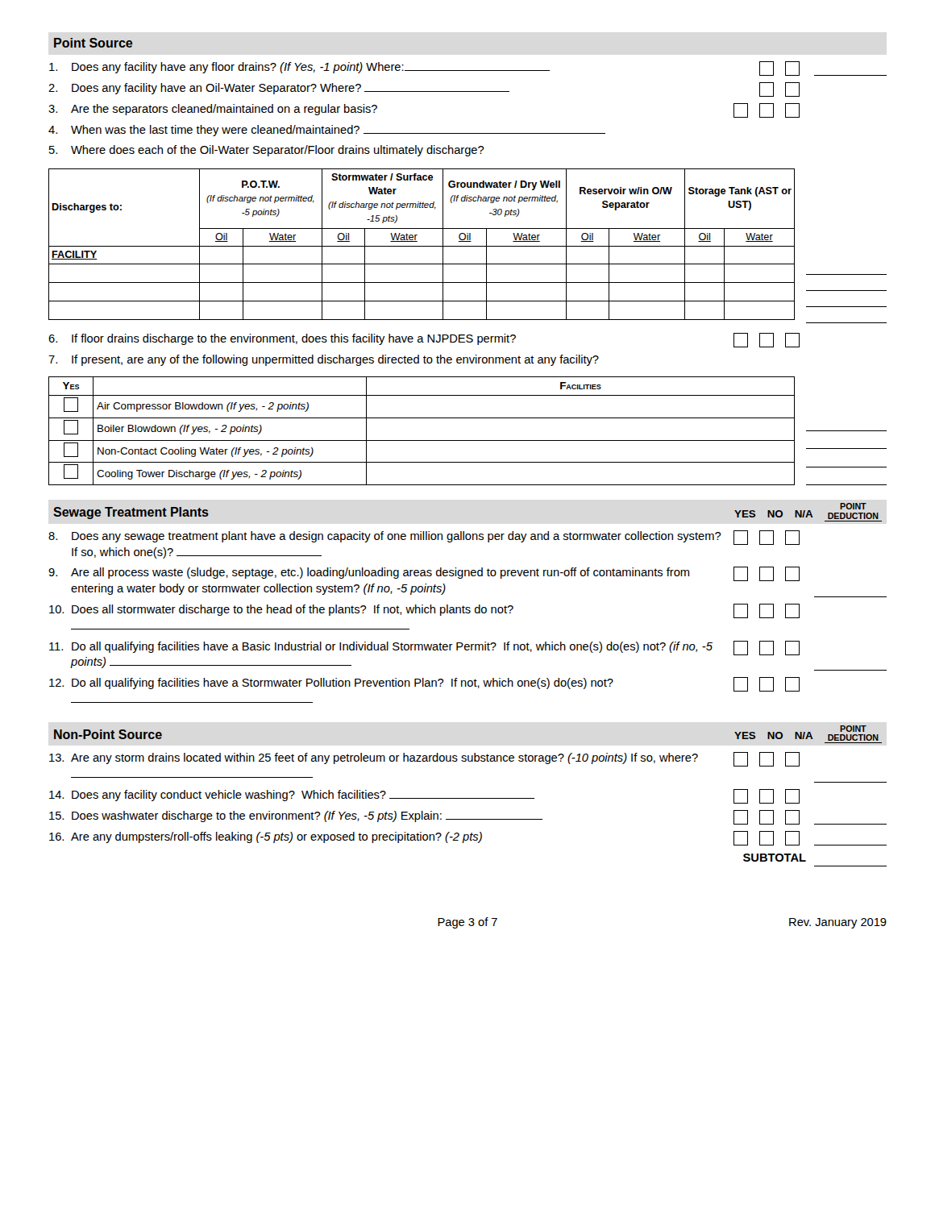Point Source
1. Does any facility have any floor drains? (If Yes, -1 point) Where:
2. Does any facility have an Oil-Water Separator? Where?
3. Are the separators cleaned/maintained on a regular basis?
4. When was the last time they were cleaned/maintained?
5. Where does each of the Oil-Water Separator/Floor drains ultimately discharge?
| Discharges to: | P.O.T.W. (If discharge not permitted, -5 points) | Stormwater / Surface Water (If discharge not permitted, -15 pts) | Groundwater / Dry Well (If discharge not permitted, -30 pts) | Reservoir w/in O/W Separator | Storage Tank (AST or UST) |
| --- | --- | --- | --- | --- | --- |
| Oil | Water | Oil | Water | Oil | Water | Oil | Water | Oil | Water |
| FACILITY | | | | | | | | | | |
6. If floor drains discharge to the environment, does this facility have a NJPDES permit?
7. If present, are any of the following unpermitted discharges directed to the environment at any facility?
| Yes | | Facilities |
| --- | --- | --- |
| | Air Compressor Blowdown (If yes, - 2 points) | |
| | Boiler Blowdown (If yes, - 2 points) | |
| | Non-Contact Cooling Water (If yes, - 2 points) | |
| | Cooling Tower Discharge (If yes, - 2 points) | |
Sewage Treatment Plants YES NO N/A POINT
DEDUCTION
8. Does any sewage treatment plant have a design capacity of one million gallons per day and a stormwater collection system? If so, which one(s)?
9. Are all process waste (sludge, septage, etc.) loading/unloading areas designed to prevent run-off of contaminants from entering a water body or stormwater collection system? (If no, -5 points)
10. Does all stormwater discharge to the head of the plants? If not, which plants do not?
11. Do all qualifying facilities have a Basic Industrial or Individual Stormwater Permit? If not, which one(s) do(es) not? (if no, -5 points)
12. Do all qualifying facilities have a Stormwater Pollution Prevention Plan? If not, which one(s) do(es) not?
Non-Point Source YES NO N/A POINT
DEDUCTION
13. Are any storm drains located within 25 feet of any petroleum or hazardous substance storage? (-10 points) If so, where?
14. Does any facility conduct vehicle washing? Which facilities?
15. Does washwater discharge to the environment? (If Yes, -5 pts) Explain:
16. Are any dumpsters/roll-offs leaking (-5 pts) or exposed to precipitation? (-2 pts)
SUBTOTAL
Page 3 of 7 Rev. January 2019